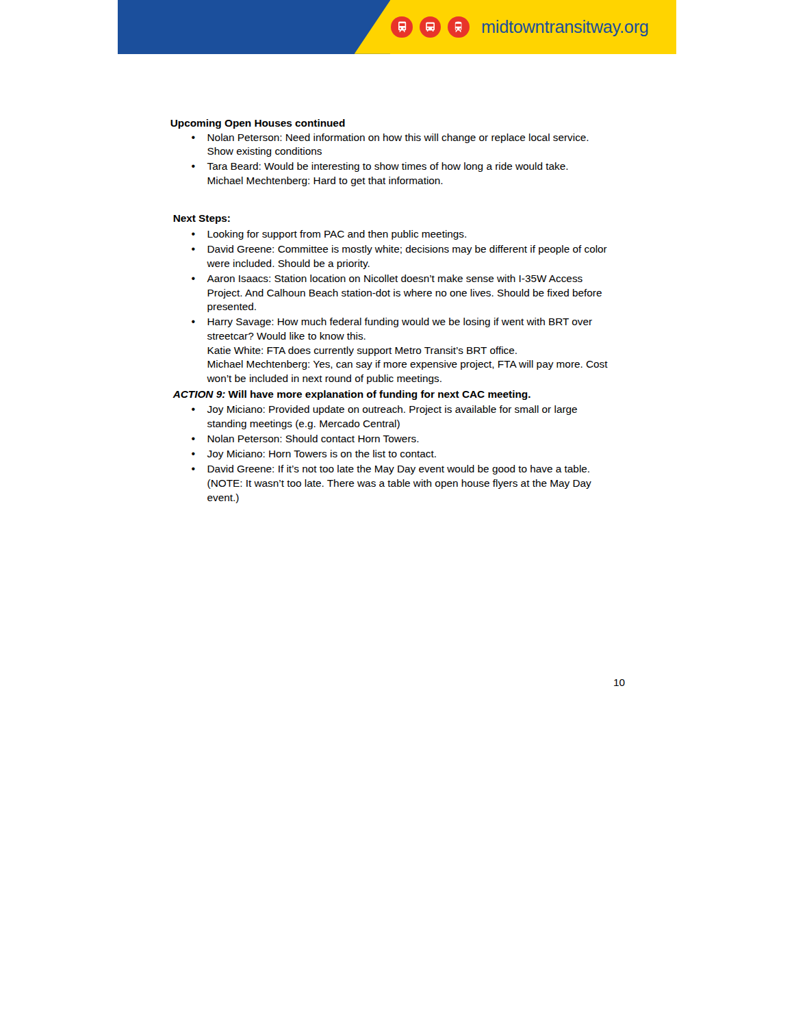midtowntransitway.org
Upcoming Open Houses continued
Nolan Peterson: Need information on how this will change or replace local service. Show existing conditions
Tara Beard: Would be interesting to show times of how long a ride would take.Michael Mechtenberg: Hard to get that information.
Next Steps:
Looking for support from PAC and then public meetings.
David Greene: Committee is mostly white; decisions may be different if people of color were included. Should be a priority.
Aaron Isaacs: Station location on Nicollet doesn’t make sense with I-35W Access Project. And Calhoun Beach station-dot is where no one lives. Should be fixed before presented.
Harry Savage: How much federal funding would we be losing if went with BRT over streetcar? Would like to know this.Katie White: FTA does currently support Metro Transit’s BRT office. Michael Mechtenberg: Yes, can say if more expensive project, FTA will pay more. Cost won’t be included in next round of public meetings.
ACTION 9: Will have more explanation of funding for next CAC meeting.
Joy Miciano: Provided update on outreach. Project is available for small or large standing meetings (e.g. Mercado Central)
Nolan Peterson: Should contact Horn Towers.
Joy Miciano: Horn Towers is on the list to contact.
David Greene: If it’s not too late the May Day event would be good to have a table. (NOTE: It wasn’t too late. There was a table with open house flyers at the May Day event.)
10